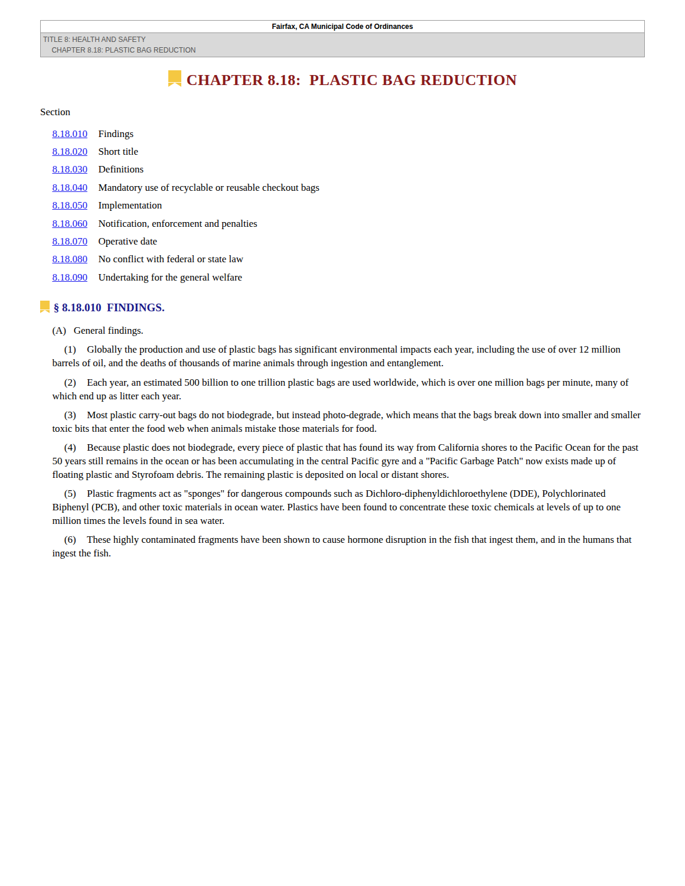Fairfax, CA Municipal Code of Ordinances
TITLE 8: HEALTH AND SAFETY CHAPTER 8.18: PLASTIC BAG REDUCTION
CHAPTER 8.18: PLASTIC BAG REDUCTION
Section
| 8.18.010 | Findings |
| 8.18.020 | Short title |
| 8.18.030 | Definitions |
| 8.18.040 | Mandatory use of recyclable or reusable checkout bags |
| 8.18.050 | Implementation |
| 8.18.060 | Notification, enforcement and penalties |
| 8.18.070 | Operative date |
| 8.18.080 | No conflict with federal or state law |
| 8.18.090 | Undertaking for the general welfare |
§ 8.18.010 FINDINGS.
(A) General findings.
(1) Globally the production and use of plastic bags has significant environmental impacts each year, including the use of over 12 million barrels of oil, and the deaths of thousands of marine animals through ingestion and entanglement.
(2) Each year, an estimated 500 billion to one trillion plastic bags are used worldwide, which is over one million bags per minute, many of which end up as litter each year.
(3) Most plastic carry-out bags do not biodegrade, but instead photo-degrade, which means that the bags break down into smaller and smaller toxic bits that enter the food web when animals mistake those materials for food.
(4) Because plastic does not biodegrade, every piece of plastic that has found its way from California shores to the Pacific Ocean for the past 50 years still remains in the ocean or has been accumulating in the central Pacific gyre and a "Pacific Garbage Patch" now exists made up of floating plastic and Styrofoam debris. The remaining plastic is deposited on local or distant shores.
(5) Plastic fragments act as "sponges" for dangerous compounds such as Dichloro-diphenyldichloroethylene (DDE), Polychlorinated Biphenyl (PCB), and other toxic materials in ocean water. Plastics have been found to concentrate these toxic chemicals at levels of up to one million times the levels found in sea water.
(6) These highly contaminated fragments have been shown to cause hormone disruption in the fish that ingest them, and in the humans that ingest the fish.